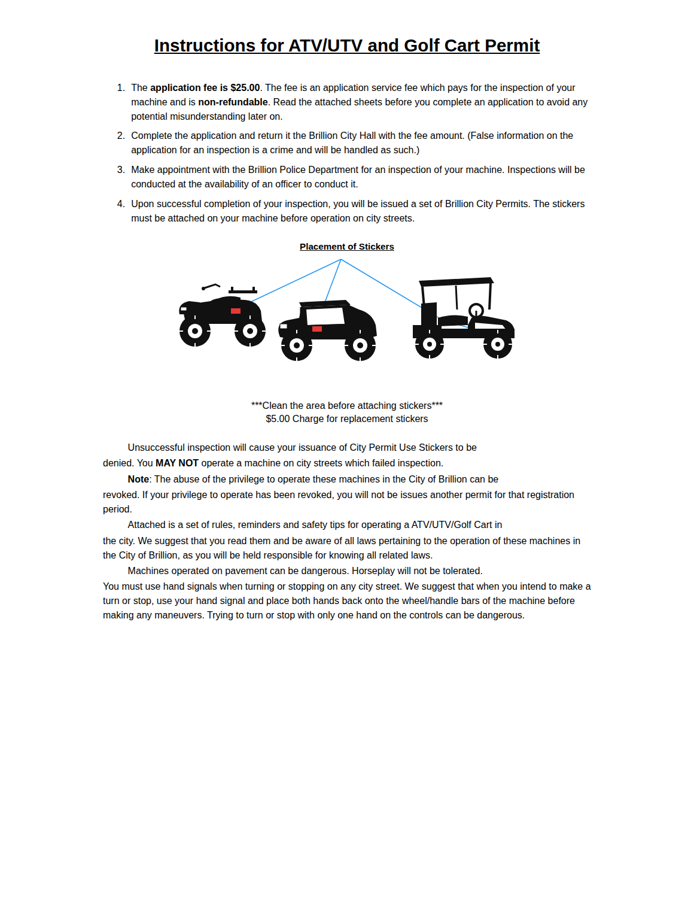Instructions for ATV/UTV and Golf Cart Permit
The application fee is $25.00. The fee is an application service fee which pays for the inspection of your machine and is non-refundable. Read the attached sheets before you complete an application to avoid any potential misunderstanding later on.
Complete the application and return it the Brillion City Hall with the fee amount. (False information on the application for an inspection is a crime and will be handled as such.)
Make appointment with the Brillion Police Department for an inspection of your machine. Inspections will be conducted at the availability of an officer to conduct it.
Upon successful completion of your inspection, you will be issued a set of Brillion City Permits. The stickers must be attached on your machine before operation on city streets.
Placement of Stickers
***Clean the area before attaching stickers***
$5.00 Charge for replacement stickers
Unsuccessful inspection will cause your issuance of City Permit Use Stickers to be
denied. You MAY NOT operate a machine on city streets which failed inspection.
Note: The abuse of the privilege to operate these machines in the City of Brillion can be
revoked. If your privilege to operate has been revoked, you will not be issues another permit for that registration period.
Attached is a set of rules, reminders and safety tips for operating a ATV/UTV/Golf Cart in
the city. We suggest that you read them and be aware of all laws pertaining to the operation of these machines in the City of Brillion, as you will be held responsible for knowing all related laws.
Machines operated on pavement can be dangerous. Horseplay will not be tolerated.
You must use hand signals when turning or stopping on any city street. We suggest that when you intend to make a turn or stop, use your hand signal and place both hands back onto the wheel/handle bars of the machine before making any maneuvers. Trying to turn or stop with only one hand on the controls can be dangerous.